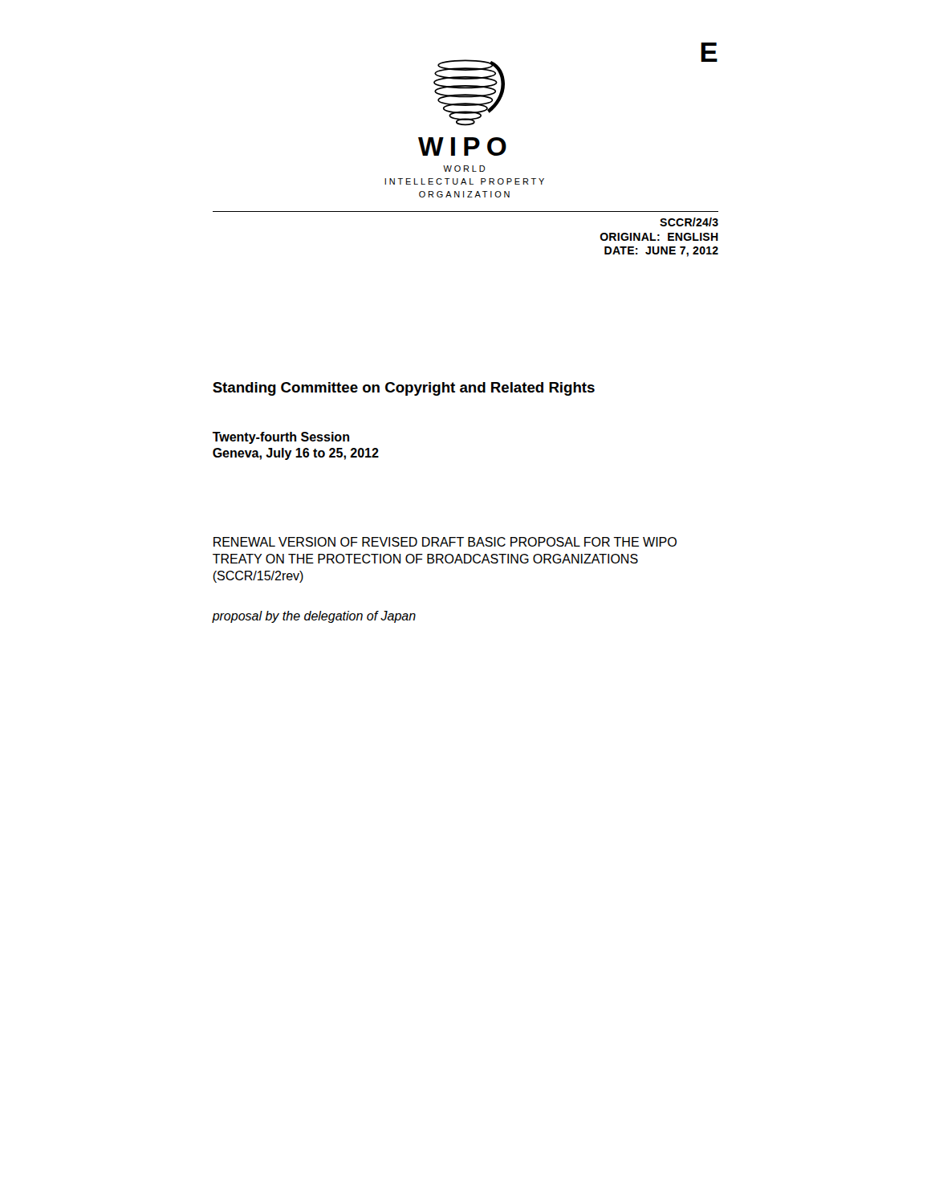E
WIPO
WORLD
INTELLECTUAL PROPERTY
ORGANIZATION
SCCR/24/3
ORIGINAL: ENGLISH
DATE: JUNE 7, 2012
Standing Committee on Copyright and Related Rights
Twenty-fourth Session
Geneva, July 16 to 25, 2012
RENEWAL VERSION OF REVISED DRAFT BASIC PROPOSAL FOR THE WIPO TREATY ON THE PROTECTION OF BROADCASTING ORGANIZATIONS (SCCR/15/2rev)
proposal by the delegation of Japan